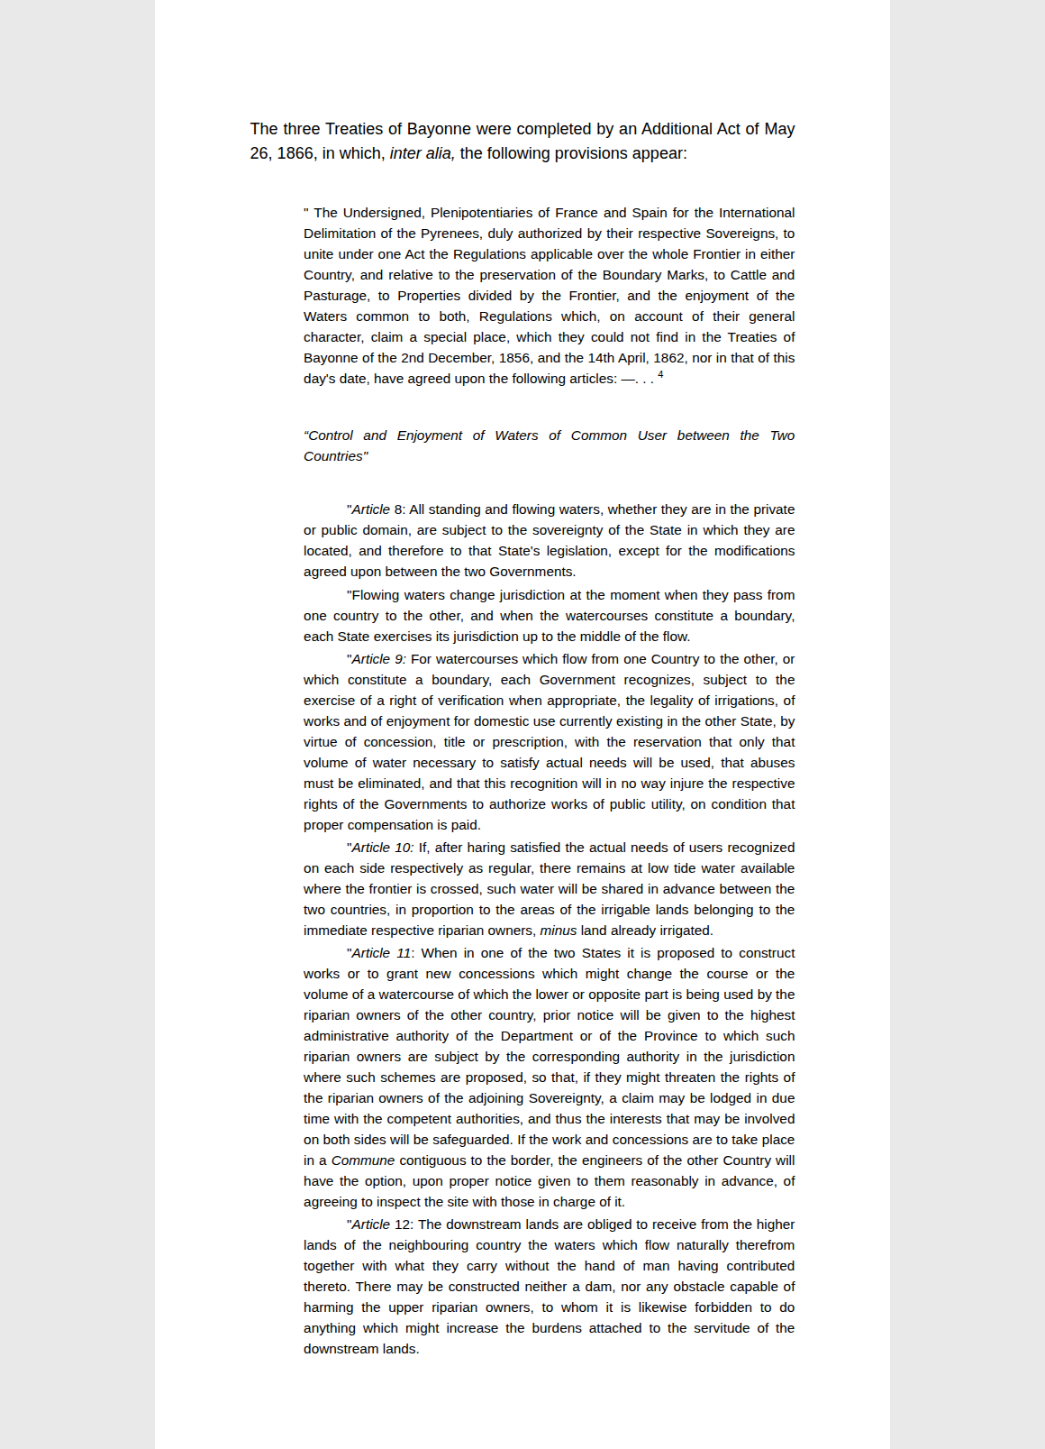The three Treaties of Bayonne were completed by an Additional Act of May 26, 1866, in which, inter alia, the following provisions appear:
" The Undersigned, Plenipotentiaries of France and Spain for the International Delimitation of the Pyrenees, duly authorized by their respective Sovereigns, to unite under one Act the Regulations applicable over the whole Frontier in either Country, and relative to the preservation of the Boundary Marks, to Cattle and Pasturage, to Properties divided by the Frontier, and the enjoyment of the Waters common to both, Regulations which, on account of their general character, claim a special place, which they could not find in the Treaties of Bayonne of the 2nd December, 1856, and the 14th April, 1862, nor in that of this day's date, have agreed upon the following articles: —. . . 4
“Control and Enjoyment of Waters of Common User between the Two Countries"
"Article 8: All standing and flowing waters, whether they are in the private or public domain, are subject to the sovereignty of the State in which they are located, and therefore to that State's legislation, except for the modifications agreed upon between the two Governments.
"Flowing waters change jurisdiction at the moment when they pass from one country to the other, and when the watercourses constitute a boundary, each State exercises its jurisdiction up to the middle of the flow.
"Article 9: For watercourses which flow from one Country to the other, or which constitute a boundary, each Government recognizes, subject to the exercise of a right of verification when appropriate, the legality of irrigations, of works and of enjoyment for domestic use currently existing in the other State, by virtue of concession, title or prescription, with the reservation that only that volume of water necessary to satisfy actual needs will be used, that abuses must be eliminated, and that this recognition will in no way injure the respective rights of the Governments to authorize works of public utility, on condition that proper compensation is paid.
"Article 10: If, after haring satisfied the actual needs of users recognized on each side respectively as regular, there remains at low tide water available where the frontier is crossed, such water will be shared in advance between the two countries, in proportion to the areas of the irrigable lands belonging to the immediate respective riparian owners, minus land already irrigated.
"Article 11: When in one of the two States it is proposed to construct works or to grant new concessions which might change the course or the volume of a watercourse of which the lower or opposite part is being used by the riparian owners of the other country, prior notice will be given to the highest administrative authority of the Department or of the Province to which such riparian owners are subject by the corresponding authority in the jurisdiction where such schemes are proposed, so that, if they might threaten the rights of the riparian owners of the adjoining Sovereignty, a claim may be lodged in due time with the competent authorities, and thus the interests that may be involved on both sides will be safeguarded. If the work and concessions are to take place in a Commune contiguous to the border, the engineers of the other Country will have the option, upon proper notice given to them reasonably in advance, of agreeing to inspect the site with those in charge of it.
"Article 12: The downstream lands are obliged to receive from the higher lands of the neighbouring country the waters which flow naturally therefrom together with what they carry without the hand of man having contributed thereto. There may be constructed neither a dam, nor any obstacle capable of harming the upper riparian owners, to whom it is likewise forbidden to do anything which might increase the burdens attached to the servitude of the downstream lands.